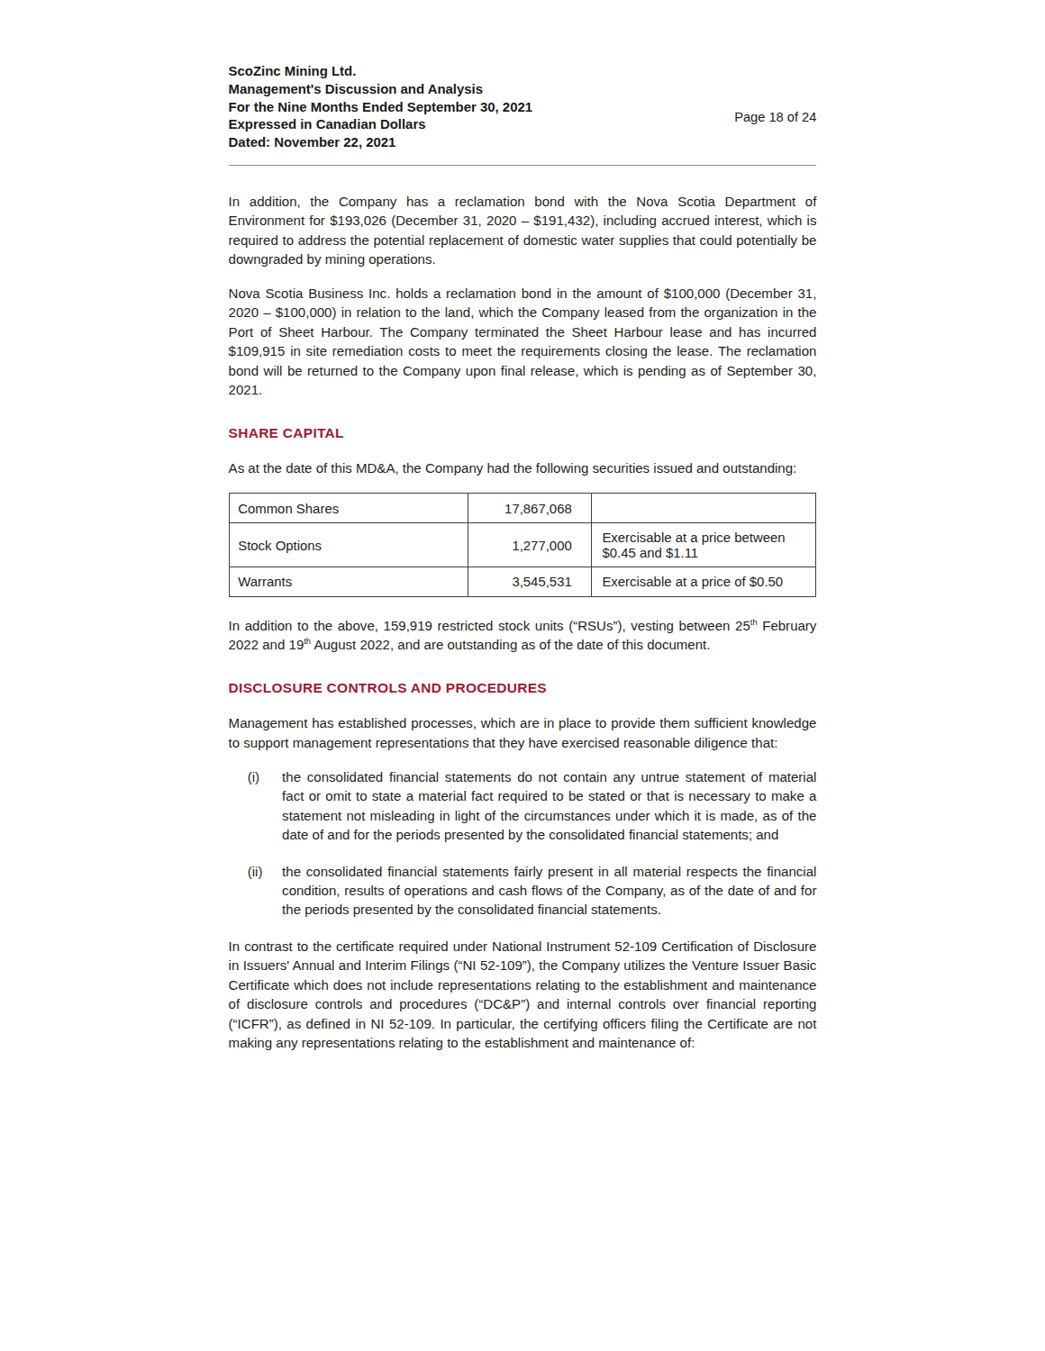ScoZinc Mining Ltd.
Management's Discussion and Analysis
For the Nine Months Ended September 30, 2021
Expressed in Canadian Dollars
Dated: November 22, 2021
Page 18 of 24
In addition, the Company has a reclamation bond with the Nova Scotia Department of Environment for $193,026 (December 31, 2020 – $191,432), including accrued interest, which is required to address the potential replacement of domestic water supplies that could potentially be downgraded by mining operations.
Nova Scotia Business Inc. holds a reclamation bond in the amount of $100,000 (December 31, 2020 – $100,000) in relation to the land, which the Company leased from the organization in the Port of Sheet Harbour. The Company terminated the Sheet Harbour lease and has incurred $109,915 in site remediation costs to meet the requirements closing the lease. The reclamation bond will be returned to the Company upon final release, which is pending as of September 30, 2021.
SHARE CAPITAL
As at the date of this MD&A, the Company had the following securities issued and outstanding:
| Common Shares | 17,867,068 | |
| Stock Options | 1,277,000 | Exercisable at a price between $0.45 and $1.11 |
| Warrants | 3,545,531 | Exercisable at a price of $0.50 |
In addition to the above, 159,919 restricted stock units (“RSUs”), vesting between 25th February 2022 and 19th August 2022, and are outstanding as of the date of this document.
DISCLOSURE CONTROLS AND PROCEDURES
Management has established processes, which are in place to provide them sufficient knowledge to support management representations that they have exercised reasonable diligence that:
the consolidated financial statements do not contain any untrue statement of material fact or omit to state a material fact required to be stated or that is necessary to make a statement not misleading in light of the circumstances under which it is made, as of the date of and for the periods presented by the consolidated financial statements; and
the consolidated financial statements fairly present in all material respects the financial condition, results of operations and cash flows of the Company, as of the date of and for the periods presented by the consolidated financial statements.
In contrast to the certificate required under National Instrument 52-109 Certification of Disclosure in Issuers' Annual and Interim Filings (“NI 52-109”), the Company utilizes the Venture Issuer Basic Certificate which does not include representations relating to the establishment and maintenance of disclosure controls and procedures (“DC&P”) and internal controls over financial reporting (“ICFR”), as defined in NI 52-109. In particular, the certifying officers filing the Certificate are not making any representations relating to the establishment and maintenance of: